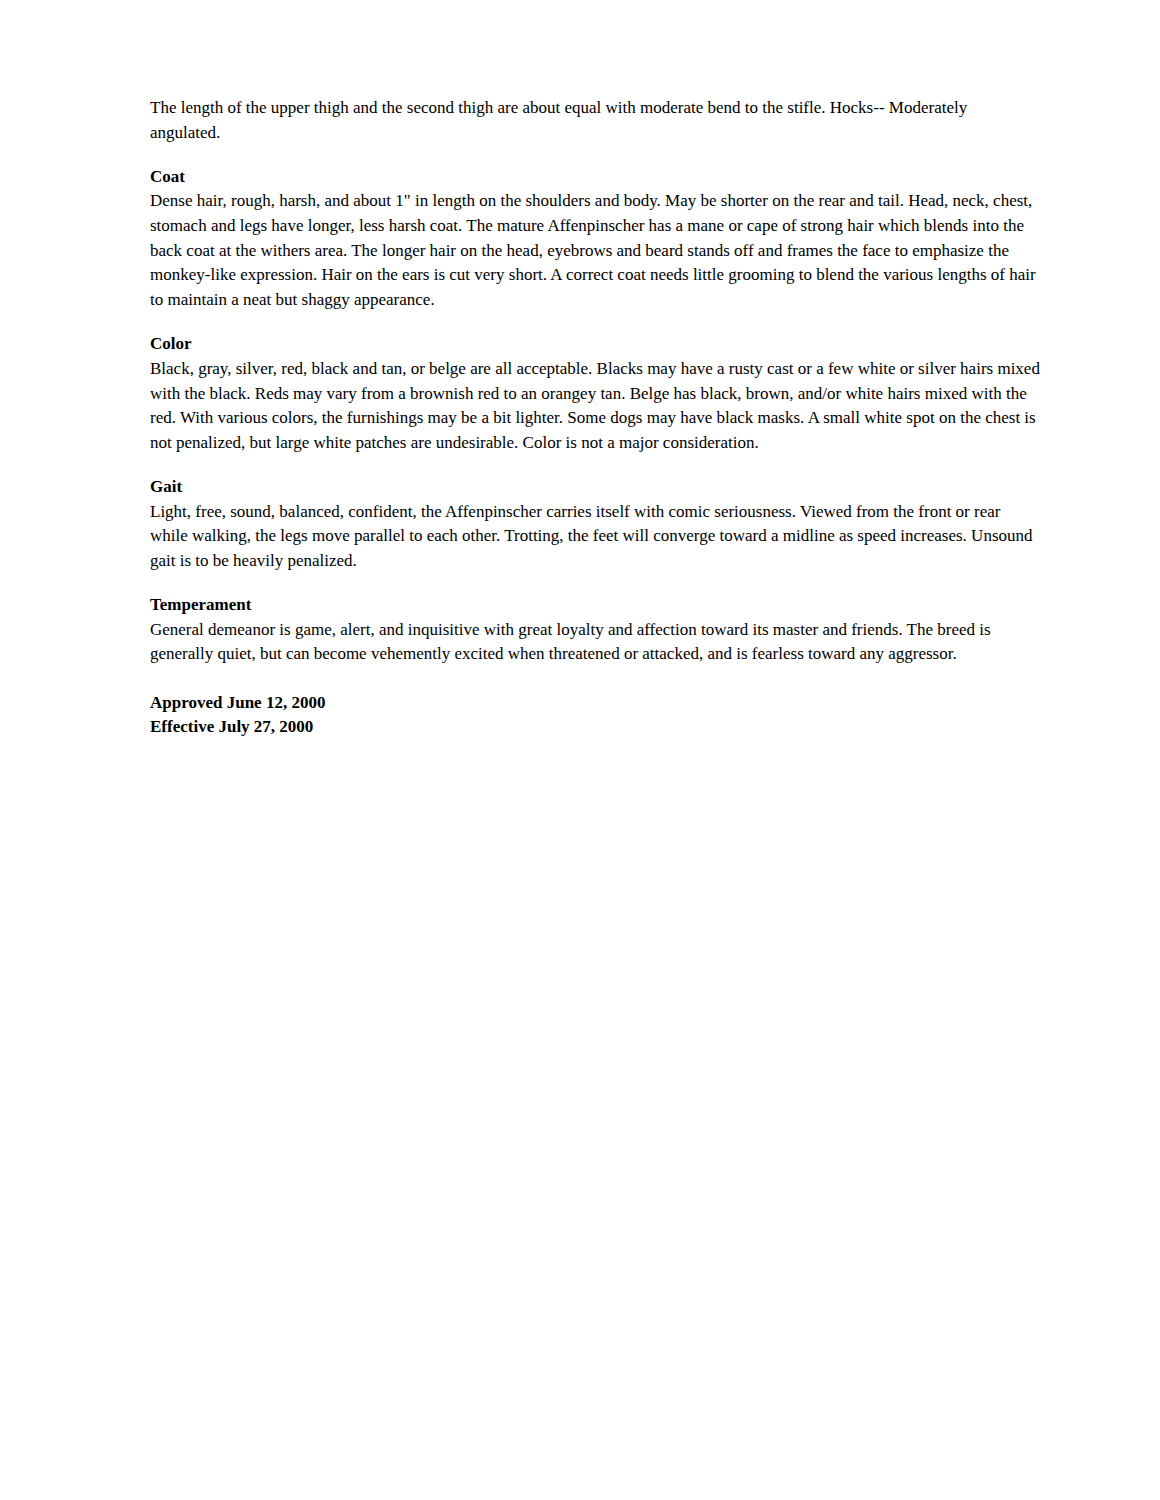The length of the upper thigh and the second thigh are about equal with moderate bend to the stifle. Hocks-- Moderately angulated.
Coat
Dense hair, rough, harsh, and about 1" in length on the shoulders and body. May be shorter on the rear and tail. Head, neck, chest, stomach and legs have longer, less harsh coat. The mature Affenpinscher has a mane or cape of strong hair which blends into the back coat at the withers area. The longer hair on the head, eyebrows and beard stands off and frames the face to emphasize the monkey-like expression. Hair on the ears is cut very short. A correct coat needs little grooming to blend the various lengths of hair to maintain a neat but shaggy appearance.
Color
Black, gray, silver, red, black and tan, or belge are all acceptable. Blacks may have a rusty cast or a few white or silver hairs mixed with the black. Reds may vary from a brownish red to an orangey tan. Belge has black, brown, and/or white hairs mixed with the red. With various colors, the furnishings may be a bit lighter. Some dogs may have black masks. A small white spot on the chest is not penalized, but large white patches are undesirable. Color is not a major consideration.
Gait
Light, free, sound, balanced, confident, the Affenpinscher carries itself with comic seriousness. Viewed from the front or rear while walking, the legs move parallel to each other. Trotting, the feet will converge toward a midline as speed increases. Unsound gait is to be heavily penalized.
Temperament
General demeanor is game, alert, and inquisitive with great loyalty and affection toward its master and friends. The breed is generally quiet, but can become vehemently excited when threatened or attacked, and is fearless toward any aggressor.
Approved June 12, 2000
Effective July 27, 2000